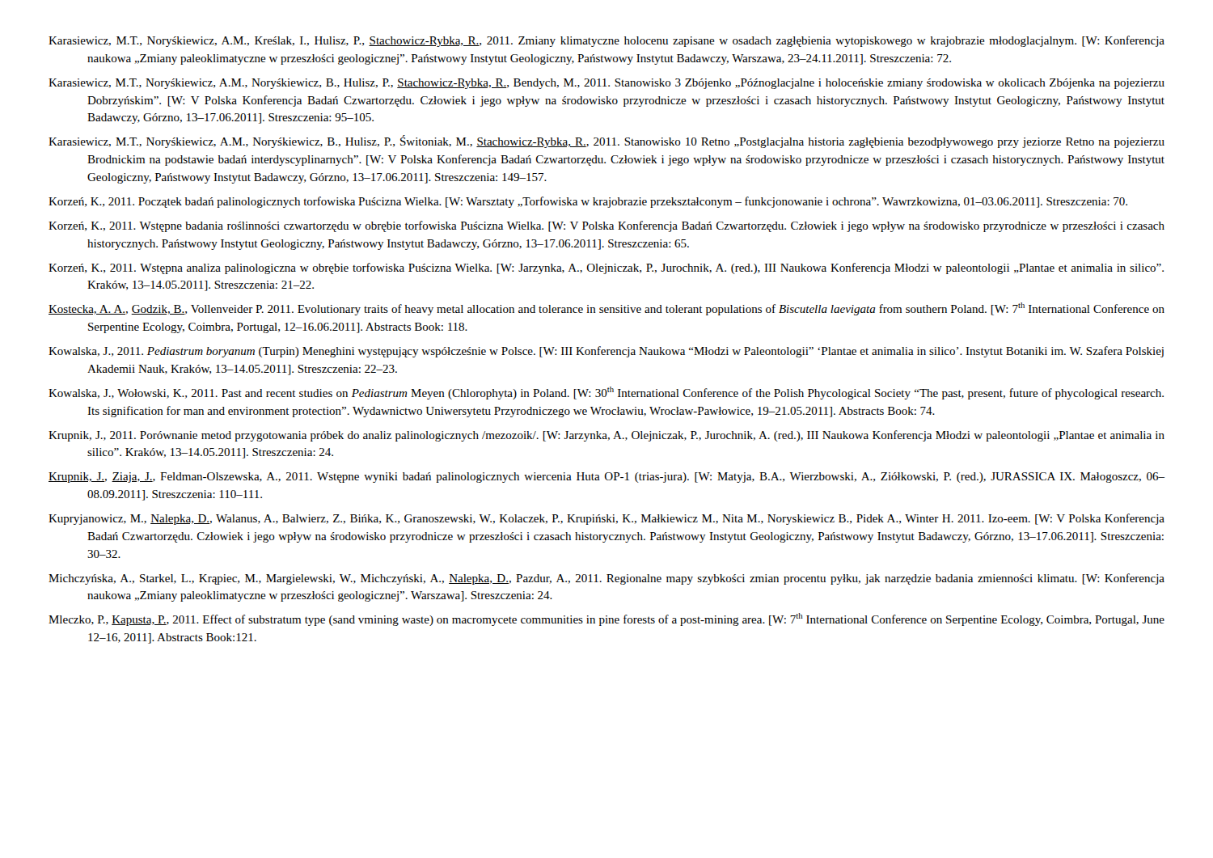Karasiewicz, M.T., Noryśkiewicz, A.M., Kreślak, I., Hulisz, P., Stachowicz-Rybka, R., 2011. Zmiany klimatyczne holocenu zapisane w osadach zagłębienia wytopiskowego w krajobrazie młodoglacjalnym. [W: Konferencja naukowa „Zmiany paleoklimatyczne w przeszłości geologicznej”. Państwowy Instytut Geologiczny, Państwowy Instytut Badawczy, Warszawa, 23–24.11.2011]. Streszczenia: 72.
Karasiewicz, M.T., Noryśkiewicz, A.M., Noryśkiewicz, B., Hulisz, P., Stachowicz-Rybka, R., Bendych, M., 2011. Stanowisko 3 Zbójenko „Późnoglacjalne i holoceńskie zmiany środowiska w okolicach Zbójenka na pojezierzu Dobrzyńskim”. [W: V Polska Konferencja Badań Czwartorzędu. Człowiek i jego wpływ na środowisko przyrodnicze w przeszłości i czasach historycznych. Państwowy Instytut Geologiczny, Państwowy Instytut Badawczy, Górzno, 13–17.06.2011]. Streszczenia: 95–105.
Karasiewicz, M.T., Noryśkiewicz, A.M., Noryśkiewicz, B., Hulisz, P., Świtoniak, M., Stachowicz-Rybka, R., 2011. Stanowisko 10 Retno „Postglacjalna historia zagłębienia bezodpływowego przy jeziorze Retno na pojezierzu Brodnickim na podstawie badań interdyscyplinarnych”. [W: V Polska Konferencja Badań Czwartorzędu. Człowiek i jego wpływ na środowisko przyrodnicze w przeszłości i czasach historycznych. Państwowy Instytut Geologiczny, Państwowy Instytut Badawczy, Górzno, 13–17.06.2011]. Streszczenia: 149–157.
Korzeń, K., 2011. Początek badań palinologicznych torfowiska Puścizna Wielka. [W: Warsztaty „Torfowiska w krajobrazie przekształconym – funkcjonowanie i ochrona”. Wawrzkowizna, 01–03.06.2011]. Streszczenia: 70.
Korzeń, K., 2011. Wstępne badania roślinności czwartorzędu w obrębie torfowiska Puścizna Wielka. [W: V Polska Konferencja Badań Czwartorzędu. Człowiek i jego wpływ na środowisko przyrodnicze w przeszłości i czasach historycznych. Państwowy Instytut Geologiczny, Państwowy Instytut Badawczy, Górzno, 13–17.06.2011]. Streszczenia: 65.
Korzeń, K., 2011. Wstępna analiza palinologiczna w obrębie torfowiska Puścizna Wielka. [W: Jarzynka, A., Olejniczak, P., Jurochnik, A. (red.), III Naukowa Konferencja Młodzi w paleontologii „Plantae et animalia in silico”. Kraków, 13–14.05.2011]. Streszczenia: 21–22.
Kostecka, A. A., Godzik, B., Vollenveider P. 2011. Evolutionary traits of heavy metal allocation and tolerance in sensitive and tolerant populations of Biscutella laevigata from southern Poland. [W: 7th International Conference on Serpentine Ecology, Coimbra, Portugal, 12–16.06.2011]. Abstracts Book: 118.
Kowalska, J., 2011. Pediastrum boryanum (Turpin) Meneghini występujący współcześnie w Polsce. [W: III Konferencja Naukowa “Młodzi w Paleontologii” ‘Plantae et animalia in silico’. Instytut Botaniki im. W. Szafera Polskiej Akademii Nauk, Kraków, 13–14.05.2011]. Streszczenia: 22–23.
Kowalska, J., Wołowski, K., 2011. Past and recent studies on Pediastrum Meyen (Chlorophyta) in Poland. [W: 30th International Conference of the Polish Phycological Society “The past, present, future of phycological research. Its signification for man and environment protection”. Wydawnictwo Uniwersytetu Przyrodniczego we Wrocławiu, Wrocław-Pawłowice, 19–21.05.2011]. Abstracts Book: 74.
Krupnik, J., 2011. Porównanie metod przygotowania próbek do analiz palinologicznych /mezozoik/. [W: Jarzynka, A., Olejniczak, P., Jurochnik, A. (red.), III Naukowa Konferencja Młodzi w paleontologii „Plantae et animalia in silico”. Kraków, 13–14.05.2011]. Streszczenia: 24.
Krupnik, J., Ziaja, J., Feldman-Olszewska, A., 2011. Wstępne wyniki badań palinologicznych wiercenia Huta OP-1 (trias-jura). [W: Matyja, B.A., Wierzbowski, A., Ziółkowski, P. (red.), JURASSICA IX. Małogoszcz, 06–08.09.2011]. Streszczenia: 110–111.
Kupryjanowicz, M., Nalepka, D., Walanus, A., Balwierz, Z., Bińka, K., Granoszewski, W., Kolaczek, P., Krupiński, K., Małkiewicz M., Nita M., Noryskiewicz B., Pidek A., Winter H. 2011. Izo-eem. [W: V Polska Konferencja Badań Czwartorzędu. Człowiek i jego wpływ na środowisko przyrodnicze w przeszłości i czasach historycznych. Państwowy Instytut Geologiczny, Państwowy Instytut Badawczy, Górzno, 13–17.06.2011]. Streszczenia: 30–32.
Michczyńska, A., Starkel, L., Krąpiec, M., Margielewski, W., Michczyński, A., Nalepka, D., Pazdur, A., 2011. Regionalne mapy szybkości zmian procentu pyłku, jak narzędzie badania zmienności klimatu. [W: Konferencja naukowa „Zmiany paleoklimatyczne w przeszłości geologicznej”. Warszawa]. Streszczenia: 24.
Mleczko, P., Kapusta, P., 2011. Effect of substratum type (sand vmining waste) on macromycete communities in pine forests of a post-mining area. [W: 7th International Conference on Serpentine Ecology, Coimbra, Portugal, June 12–16, 2011]. Abstracts Book:121.